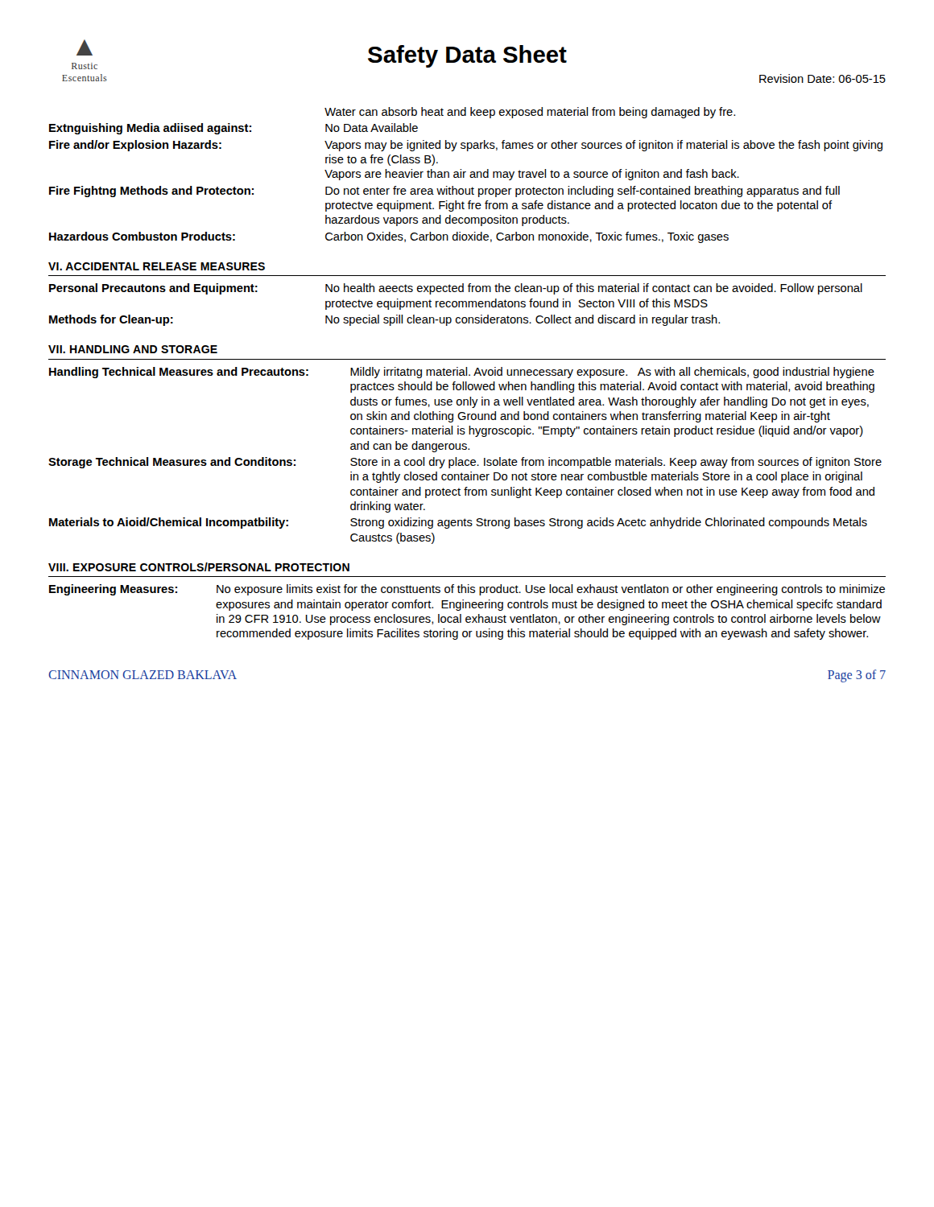▲
Rustic
Escentuals
Safety Data Sheet
Revision Date: 06-05-15
Water can absorb heat and keep exposed material from being damaged by fre.
| Extnguishing Media adiised against: | No Data Available |
| Fire and/or Explosion Hazards: | Vapors may be ignited by sparks, fames or other sources of igniton if material is above the fash point giving rise to a fre (Class B). Vapors are heavier than air and may travel to a source of igniton and fash back. |
| Fire Fightng Methods and Protecton: | Do not enter fre area without proper protecton including self-contained breathing apparatus and full protectve equipment. Fight fre from a safe distance and a protected locaton due to the potental of hazardous vapors and decompositon products. |
| Hazardous Combuston Products: | Carbon Oxides, Carbon dioxide, Carbon monoxide, Toxic fumes., Toxic gases |
VI. ACCIDENTAL RELEASE MEASURES
| Personal Precautons and Equipment: | No health aeects expected from the clean-up of this material if contact can be avoided. Follow personal protectve equipment recommendatons found in Secton VIII of this MSDS |
| Methods for Clean-up: | No special spill clean-up consideratons. Collect and discard in regular trash. |
VII. HANDLING AND STORAGE
| Handling Technical Measures and Precautons: | Mildly irritatng material. Avoid unnecessary exposure. As with all chemicals, good industrial hygiene practces should be followed when handling this material. Avoid contact with material, avoid breathing dusts or fumes, use only in a well ventlated area. Wash thoroughly afer handling Do not get in eyes, on skin and clothing Ground and bond containers when transferring material Keep in air-tght containers- material is hygroscopic. "Empty" containers retain product residue (liquid and/or vapor) and can be dangerous. |
| Storage Technical Measures and Conditons: | Store in a cool dry place. Isolate from incompatble materials. Keep away from sources of igniton Store in a tghtly closed container Do not store near combustble materials Store in a cool place in original container and protect from sunlight Keep container closed when not in use Keep away from food and drinking water. |
| Materials to Aioid/Chemical Incompatbility: | Strong oxidizing agents Strong bases Strong acids Acetc anhydride Chlorinated compounds Metals Caustcs (bases) |
VIII. EXPOSURE CONTROLS/PERSONAL PROTECTION
| Engineering Measures: | No exposure limits exist for the consttuents of this product. Use local exhaust ventlaton or other engineering controls to minimize exposures and maintain operator comfort. Engineering controls must be designed to meet the OSHA chemical specifc standard in 29 CFR 1910. Use process enclosures, local exhaust ventlaton, or other engineering controls to control airborne levels below recommended exposure limits Facilites storing or using this material should be equipped with an eyewash and safety shower. |
CINNAMON GLAZED BAKLAVA
Page 3 of 7